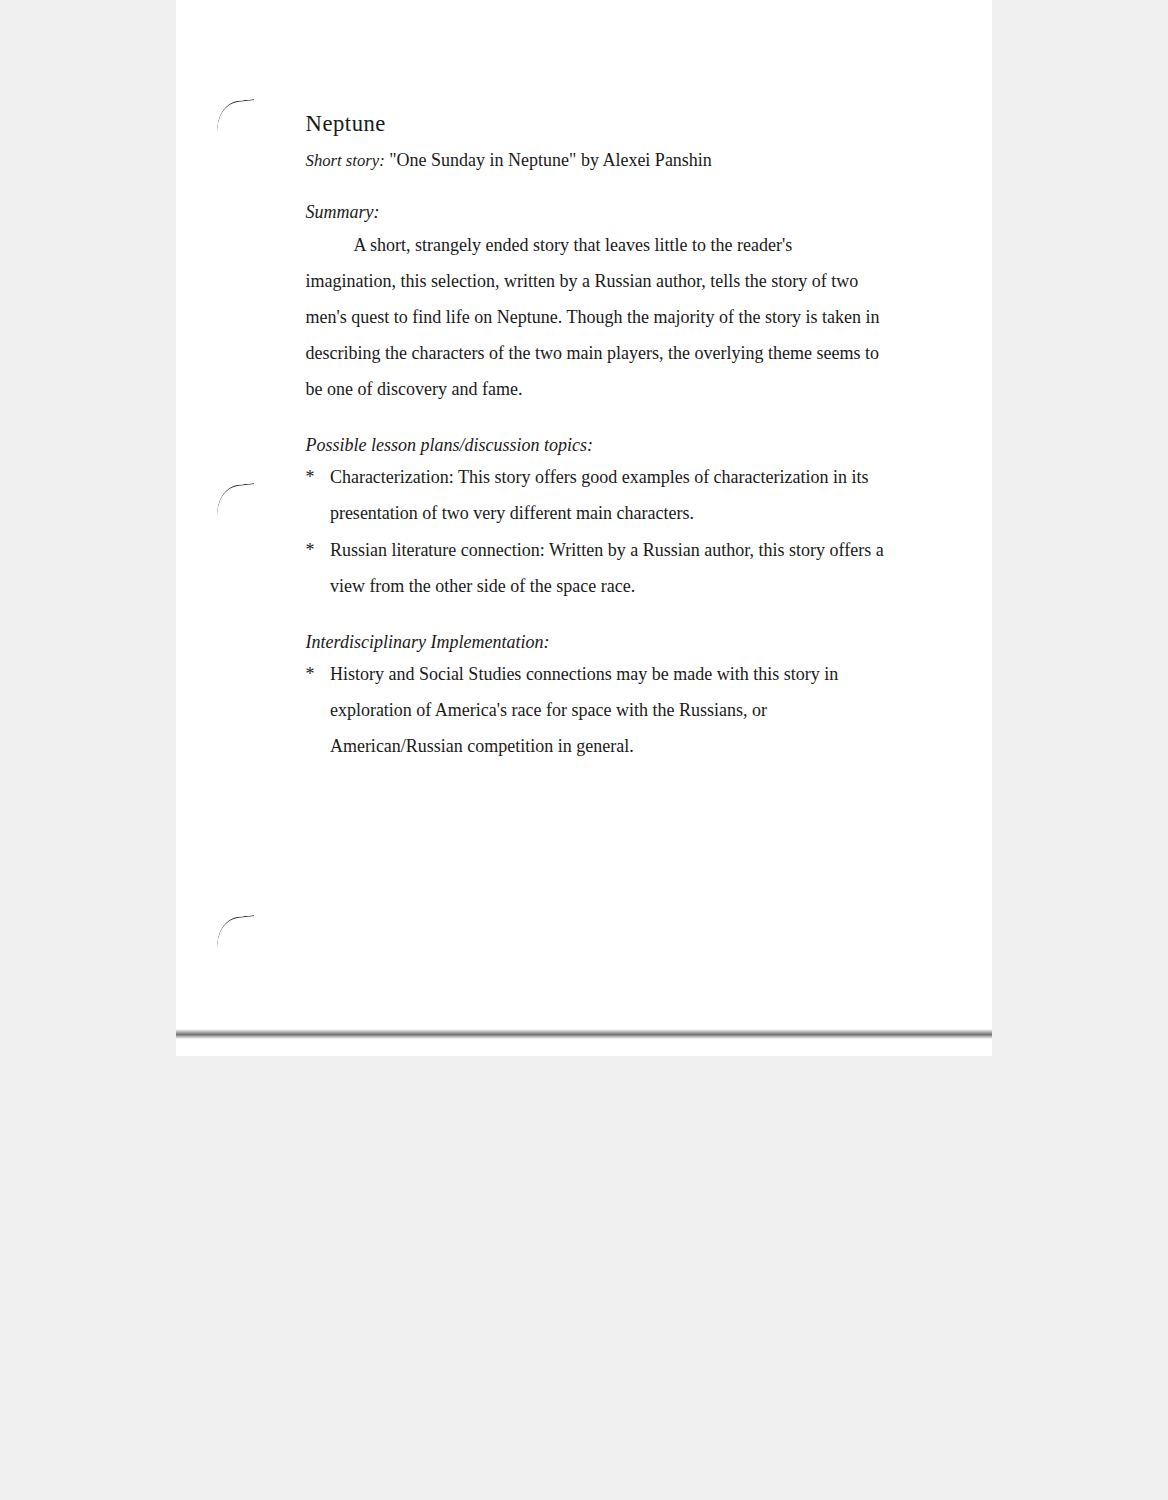Neptune
Short story: "One Sunday in Neptune" by Alexei Panshin
Summary:
A short, strangely ended story that leaves little to the reader's imagination, this selection, written by a Russian author, tells the story of two men's quest to find life on Neptune. Though the majority of the story is taken in describing the characters of the two main players, the overlying theme seems to be one of discovery and fame.
Possible lesson plans/discussion topics:
Characterization: This story offers good examples of characterization in its presentation of two very different main characters.
Russian literature connection: Written by a Russian author, this story offers a view from the other side of the space race.
Interdisciplinary Implementation:
History and Social Studies connections may be made with this story in exploration of America's race for space with the Russians, or American/Russian competition in general.